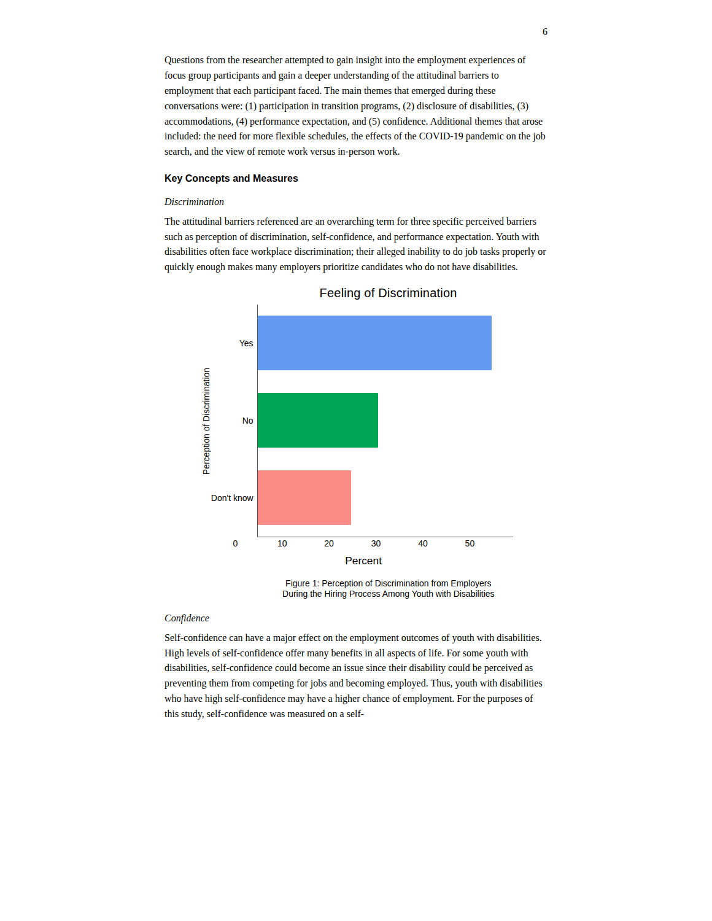6
Questions from the researcher attempted to gain insight into the employment experiences of focus group participants and gain a deeper understanding of the attitudinal barriers to employment that each participant faced. The main themes that emerged during these conversations were: (1) participation in transition programs, (2) disclosure of disabilities, (3) accommodations, (4) performance expectation, and (5) confidence. Additional themes that arose included: the need for more flexible schedules, the effects of the COVID-19 pandemic on the job search, and the view of remote work versus in-person work.
Key Concepts and Measures
Discrimination
The attitudinal barriers referenced are an overarching term for three specific perceived barriers such as perception of discrimination, self-confidence, and performance expectation. Youth with disabilities often face workplace discrimination; their alleged inability to do job tasks properly or quickly enough makes many employers prioritize candidates who do not have disabilities.
Feeling of Discrimination
Perception of Discrimination
Yes No Don't know
0 10 20 30 40 50
Percent
Figure 1: Perception of Discrimination from Employers
During the Hiring Process Among Youth with Disabilities
Confidence
Self-confidence can have a major effect on the employment outcomes of youth with disabilities. High levels of self-confidence offer many benefits in all aspects of life. For some youth with disabilities, self-confidence could become an issue since their disability could be perceived as preventing them from competing for jobs and becoming employed. Thus, youth with disabilities who have high self-confidence may have a higher chance of employment. For the purposes of this study, self-confidence was measured on a self-